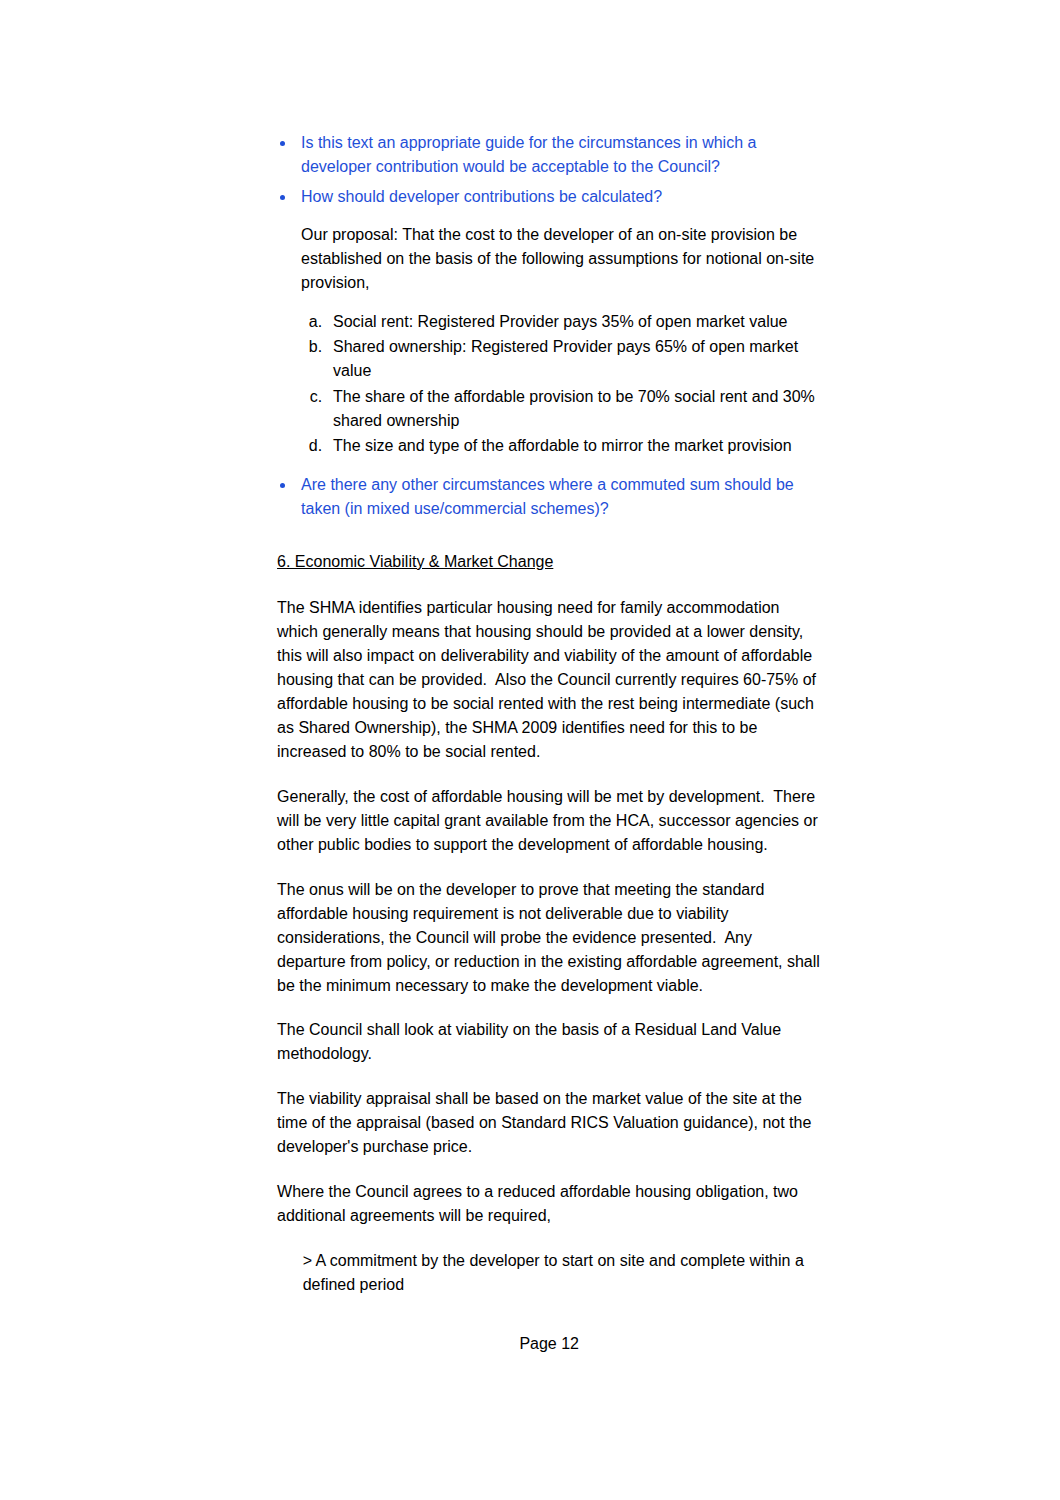Is this text an appropriate guide for the circumstances in which a developer contribution would be acceptable to the Council?
How should developer contributions be calculated?
Our proposal: That the cost to the developer of an on-site provision be established on the basis of the following assumptions for notional on-site provision,
Social rent: Registered Provider pays 35% of open market value
Shared ownership: Registered Provider pays 65% of open market value
The share of the affordable provision to be 70% social rent and 30% shared ownership
The size and type of the affordable to mirror the market provision
Are there any other circumstances where a commuted sum should be taken (in mixed use/commercial schemes)?
6. Economic Viability & Market Change
The SHMA identifies particular housing need for family accommodation which generally means that housing should be provided at a lower density, this will also impact on deliverability and viability of the amount of affordable housing that can be provided. Also the Council currently requires 60-75% of affordable housing to be social rented with the rest being intermediate (such as Shared Ownership), the SHMA 2009 identifies need for this to be increased to 80% to be social rented.
Generally, the cost of affordable housing will be met by development. There will be very little capital grant available from the HCA, successor agencies or other public bodies to support the development of affordable housing.
The onus will be on the developer to prove that meeting the standard affordable housing requirement is not deliverable due to viability considerations, the Council will probe the evidence presented. Any departure from policy, or reduction in the existing affordable agreement, shall be the minimum necessary to make the development viable.
The Council shall look at viability on the basis of a Residual Land Value methodology.
The viability appraisal shall be based on the market value of the site at the time of the appraisal (based on Standard RICS Valuation guidance), not the developer's purchase price.
Where the Council agrees to a reduced affordable housing obligation, two additional agreements will be required,
> A commitment by the developer to start on site and complete within a defined period
Page 12